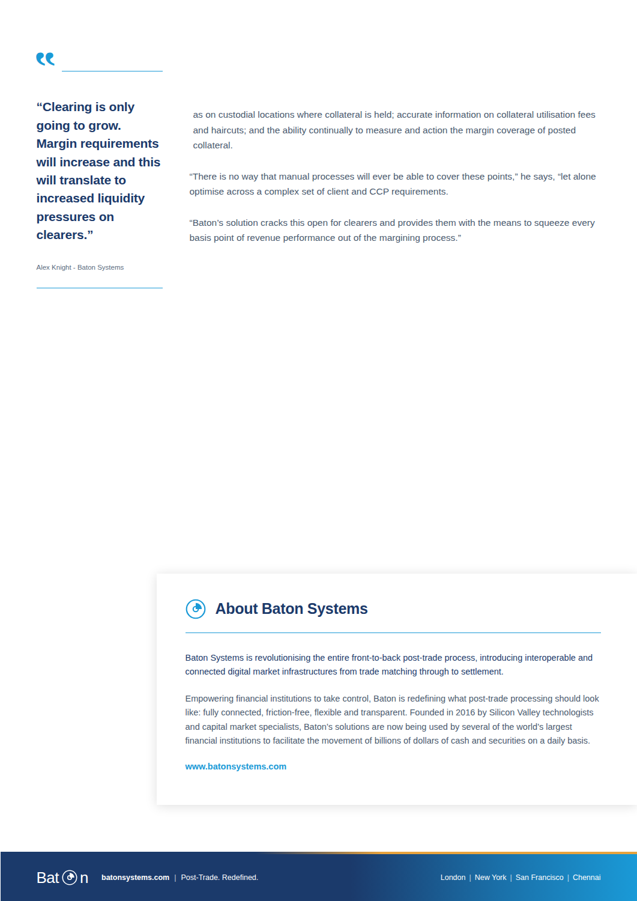”
“Clearing is only going to grow. Margin requirements will increase and this will translate to increased liquidity pressures on clearers.”
Alex Knight - Baton Systems
as on custodial locations where collateral is held; accurate information on collateral utilisation fees and haircuts; and the ability continually to measure and action the margin coverage of posted collateral.
“There is no way that manual processes will ever be able to cover these points,” he says, “let alone optimise across a complex set of client and CCP requirements.
“Baton’s solution cracks this open for clearers and provides them with the means to squeeze every basis point of revenue performance out of the margining process.”
About Baton Systems
Baton Systems is revolutionising the entire front-to-back post-trade process, introducing interoperable and connected digital market infrastructures from trade matching through to settlement.
Empowering financial institutions to take control, Baton is redefining what post-trade processing should look like: fully connected, friction-free, flexible and transparent. Founded in 2016 by Silicon Valley technologists and capital market specialists, Baton’s solutions are now being used by several of the world’s largest financial institutions to facilitate the movement of billions of dollars of cash and securities on a daily basis.
www.batonsystems.com
Bat n
batonsystems.com|Post-Trade. Redefined.
London|New York|San Francisco|Chennai